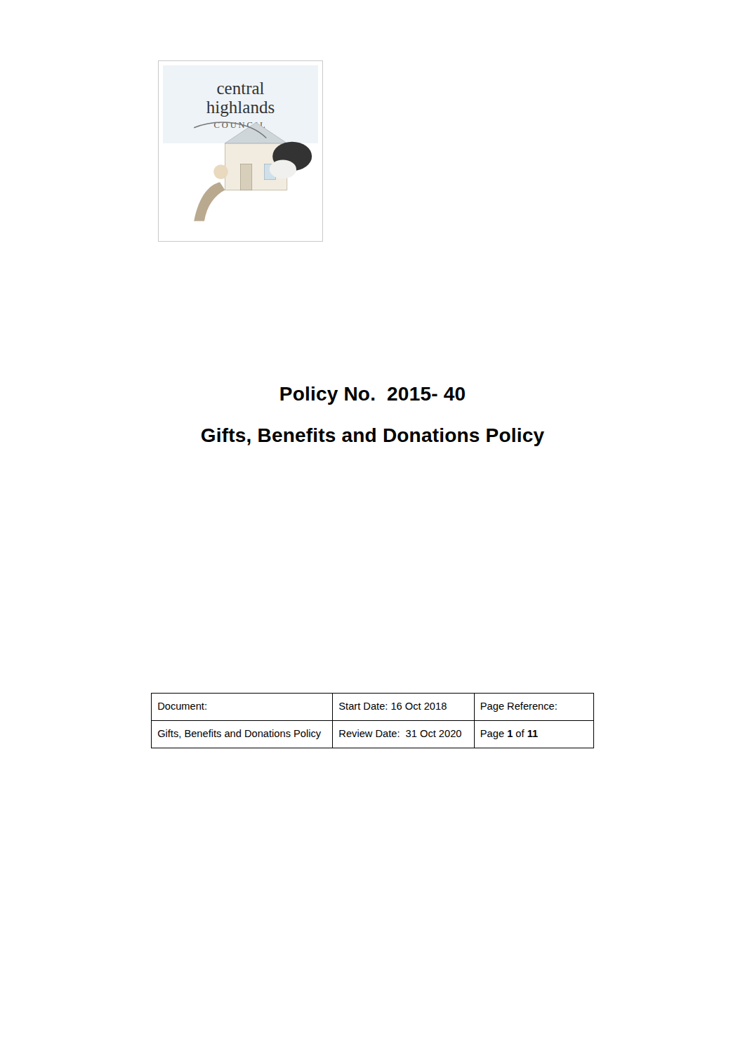Policy No. 2015- 40
Gifts, Benefits and Donations Policy
| Document: | Start Date: 16 Oct 2018 | Page Reference: |
| Gifts, Benefits and Donations Policy | Review Date: 31 Oct 2020 | Page 1 of 11 |